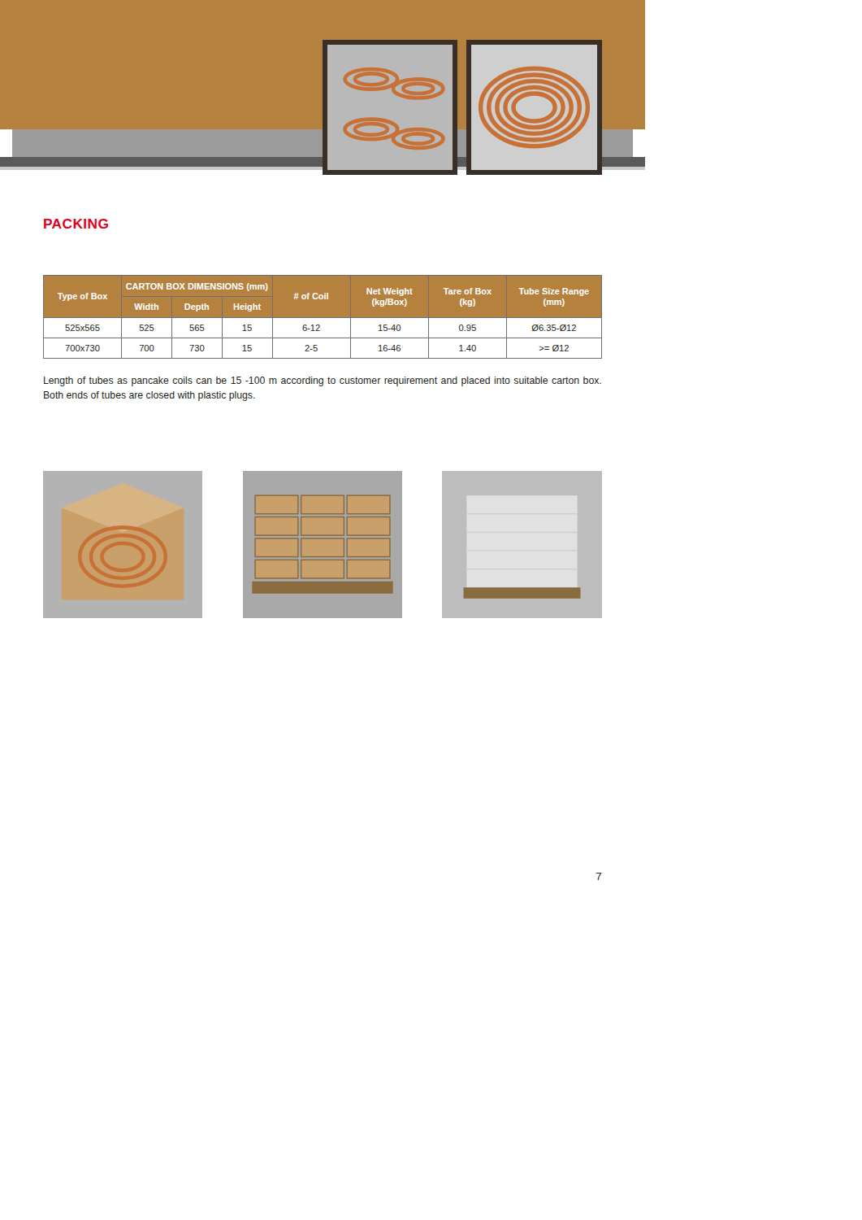PACKING
| Type of Box | CARTON BOX DIMENSIONS (mm) | # of Coil | Net Weight (kg/Box) | Tare of Box (kg) | Tube Size Range (mm) |
| --- | --- | --- | --- | --- | --- |
| Width | Depth | Height |
| 525x565 | 525 | 565 | 15 | 6-12 | 15-40 | 0.95 | Ø6.35-Ø12 |
| 700x730 | 700 | 730 | 15 | 2-5 | 16-46 | 1.40 | >= Ø12 |
Length of tubes as pancake coils can be 15 -100 m according to customer requirement and placed into suitable carton box. Both ends of tubes are closed with plastic plugs.
7